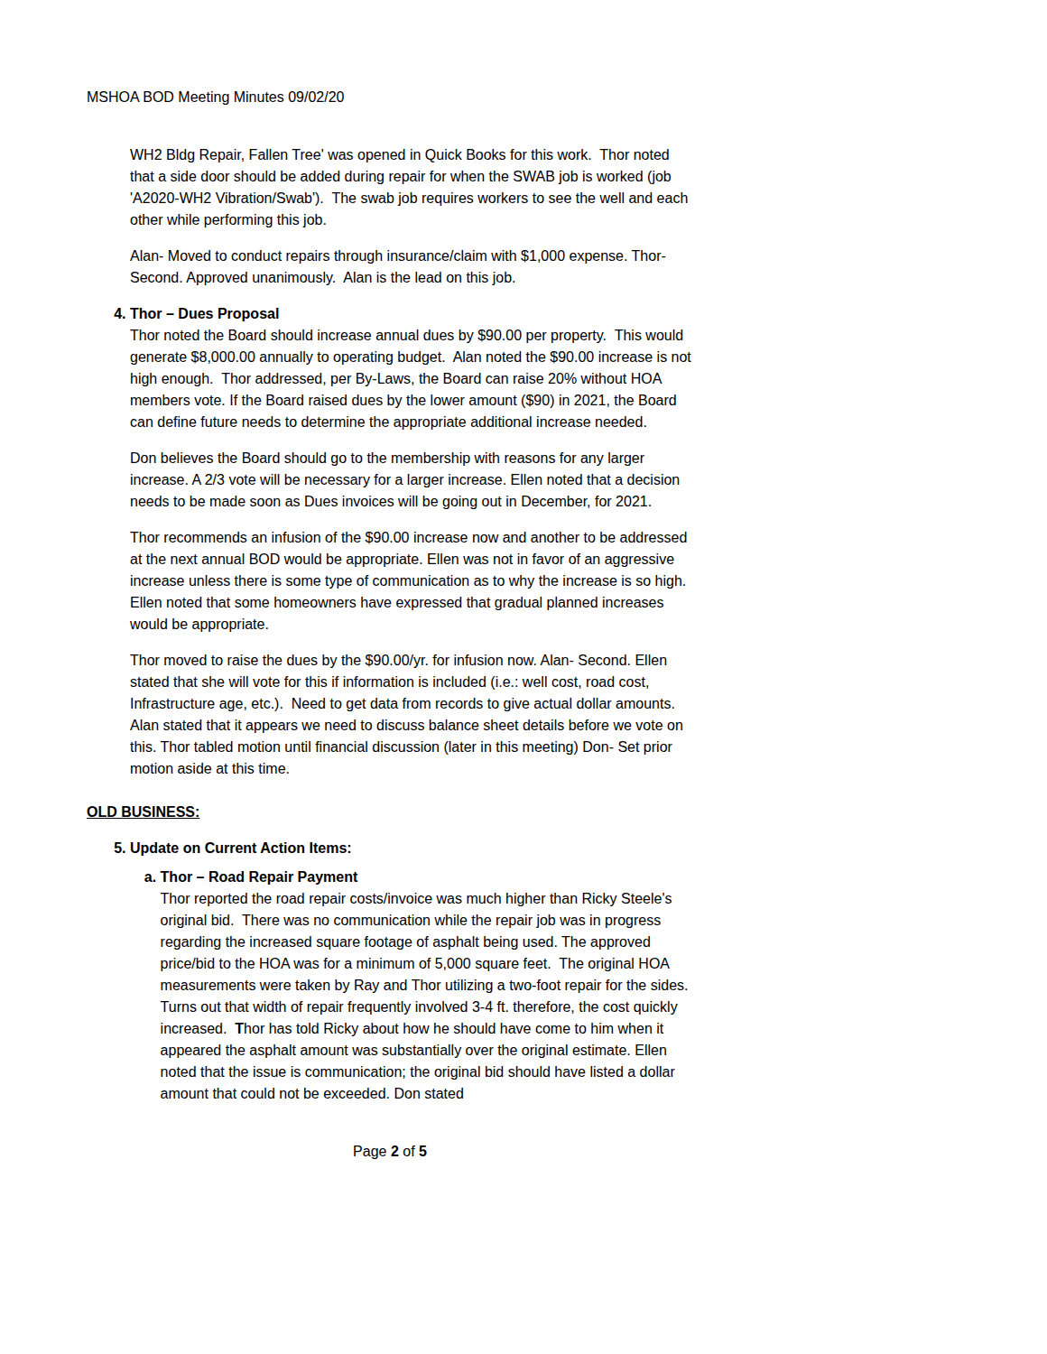MSHOA BOD Meeting Minutes 09/02/20
WH2 Bldg Repair, Fallen Tree' was opened in Quick Books for this work. Thor noted that a side door should be added during repair for when the SWAB job is worked (job 'A2020-WH2 Vibration/Swab'). The swab job requires workers to see the well and each other while performing this job.
Alan- Moved to conduct repairs through insurance/claim with $1,000 expense. Thor- Second. Approved unanimously. Alan is the lead on this job.
Thor – Dues Proposal
Thor noted the Board should increase annual dues by $90.00 per property. This would generate $8,000.00 annually to operating budget. Alan noted the $90.00 increase is not high enough. Thor addressed, per By-Laws, the Board can raise 20% without HOA members vote. If the Board raised dues by the lower amount ($90) in 2021, the Board can define future needs to determine the appropriate additional increase needed.
Don believes the Board should go to the membership with reasons for any larger increase. A 2/3 vote will be necessary for a larger increase. Ellen noted that a decision needs to be made soon as Dues invoices will be going out in December, for 2021.
Thor recommends an infusion of the $90.00 increase now and another to be addressed at the next annual BOD would be appropriate. Ellen was not in favor of an aggressive increase unless there is some type of communication as to why the increase is so high. Ellen noted that some homeowners have expressed that gradual planned increases would be appropriate.
Thor moved to raise the dues by the $90.00/yr. for infusion now. Alan- Second. Ellen stated that she will vote for this if information is included (i.e.: well cost, road cost, Infrastructure age, etc.). Need to get data from records to give actual dollar amounts. Alan stated that it appears we need to discuss balance sheet details before we vote on this. Thor tabled motion until financial discussion (later in this meeting) Don- Set prior motion aside at this time.
OLD BUSINESS:
Update on Current Action Items:
Thor – Road Repair Payment
Thor reported the road repair costs/invoice was much higher than Ricky Steele's original bid. There was no communication while the repair job was in progress regarding the increased square footage of asphalt being used. The approved price/bid to the HOA was for a minimum of 5,000 square feet. The original HOA measurements were taken by Ray and Thor utilizing a two-foot repair for the sides. Turns out that width of repair frequently involved 3-4 ft. therefore, the cost quickly increased. Thor has told Ricky about how he should have come to him when it appeared the asphalt amount was substantially over the original estimate. Ellen noted that the issue is communication; the original bid should have listed a dollar amount that could not be exceeded. Don stated
Page 2 of 5